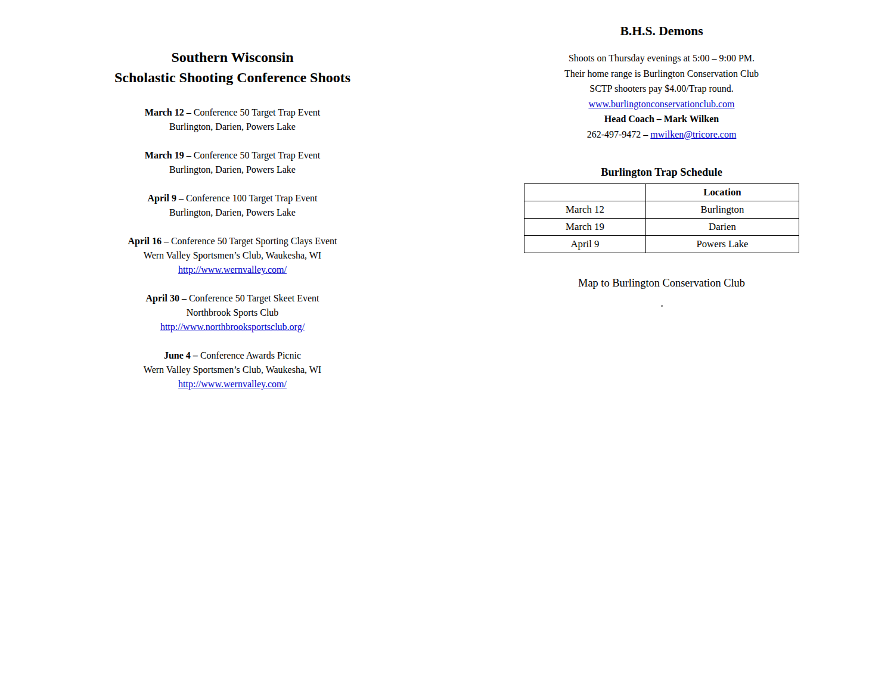Southern Wisconsin
Scholastic Shooting Conference Shoots
March 12 – Conference 50 Target Trap Event
Burlington, Darien, Powers Lake
March 19 – Conference 50 Target Trap Event
Burlington, Darien, Powers Lake
April 9 – Conference 100 Target Trap Event
Burlington, Darien, Powers Lake
April 16 – Conference 50 Target Sporting Clays Event
Wern Valley Sportsmen’s Club, Waukesha, WI
http://www.wernvalley.com/
April 30 – Conference 50 Target Skeet Event
Northbrook Sports Club
http://www.northbrooksportsclub.org/
June 4 – Conference Awards Picnic
Wern Valley Sportsmen’s Club, Waukesha, WI
http://www.wernvalley.com/
B.H.S. Demons
Shoots on Thursday evenings at 5:00 – 9:00 PM.
Their home range is Burlington Conservation Club
SCTP shooters pay $4.00/Trap round.
www.burlingtonconservationclub.com
Head Coach – Mark Wilken
262-497-9472 – mwilken@tricore.com
Burlington Trap Schedule
| | Location |
| March 12 | Burlington |
| March 19 | Darien |
| April 9 | Powers Lake |
Map to Burlington Conservation Club